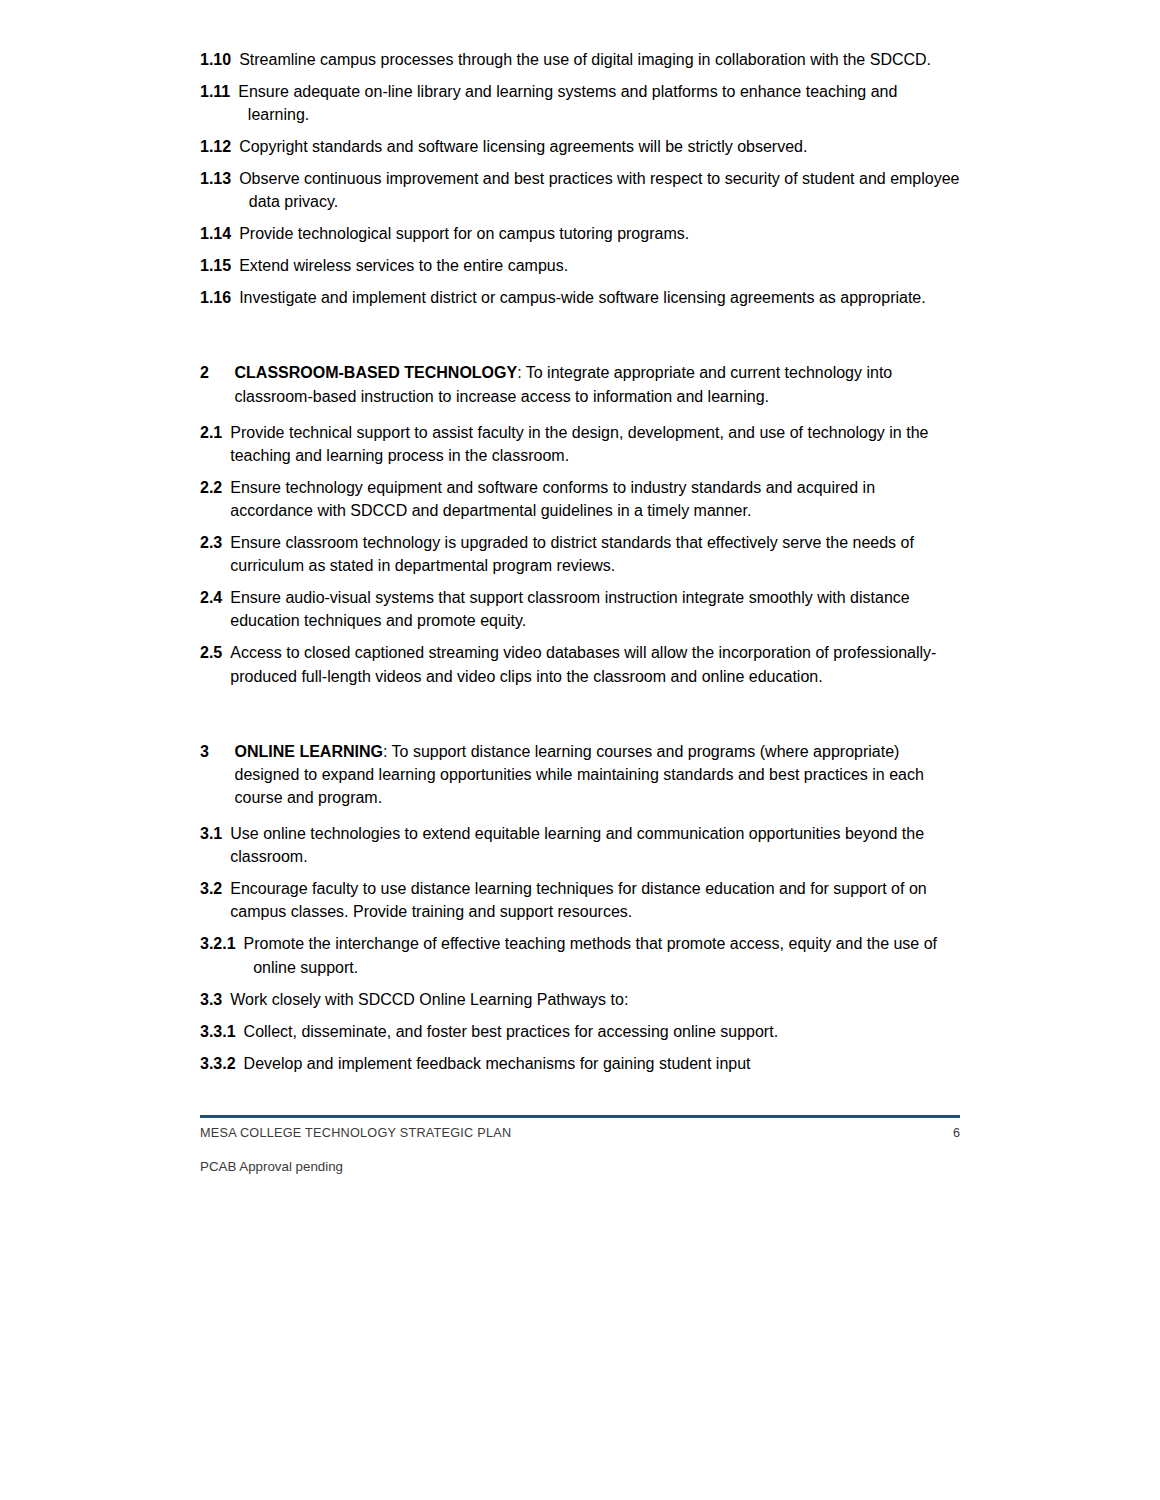1.10 Streamline campus processes through the use of digital imaging in collaboration with the SDCCD.
1.11 Ensure adequate on-line library and learning systems and platforms to enhance teaching and learning.
1.12 Copyright standards and software licensing agreements will be strictly observed.
1.13 Observe continuous improvement and best practices with respect to security of student and employee data privacy.
1.14 Provide technological support for on campus tutoring programs.
1.15 Extend wireless services to the entire campus.
1.16 Investigate and implement district or campus-wide software licensing agreements as appropriate.
2 CLASSROOM-BASED TECHNOLOGY: To integrate appropriate and current technology into classroom-based instruction to increase access to information and learning.
2.1 Provide technical support to assist faculty in the design, development, and use of technology in the teaching and learning process in the classroom.
2.2 Ensure technology equipment and software conforms to industry standards and acquired in accordance with SDCCD and departmental guidelines in a timely manner.
2.3 Ensure classroom technology is upgraded to district standards that effectively serve the needs of curriculum as stated in departmental program reviews.
2.4 Ensure audio-visual systems that support classroom instruction integrate smoothly with distance education techniques and promote equity.
2.5 Access to closed captioned streaming video databases will allow the incorporation of professionally- produced full-length videos and video clips into the classroom and online education.
3 ONLINE LEARNING: To support distance learning courses and programs (where appropriate) designed to expand learning opportunities while maintaining standards and best practices in each course and program.
3.1 Use online technologies to extend equitable learning and communication opportunities beyond the classroom.
3.2 Encourage faculty to use distance learning techniques for distance education and for support of on campus classes. Provide training and support resources.
3.2.1 Promote the interchange of effective teaching methods that promote access, equity and the use of online support.
3.3 Work closely with SDCCD Online Learning Pathways to:
3.3.1 Collect, disseminate, and foster best practices for accessing online support.
3.3.2 Develop and implement feedback mechanisms for gaining student input
MESA COLLEGE TECHNOLOGY STRATEGIC PLAN
6
PCAB Approval pending